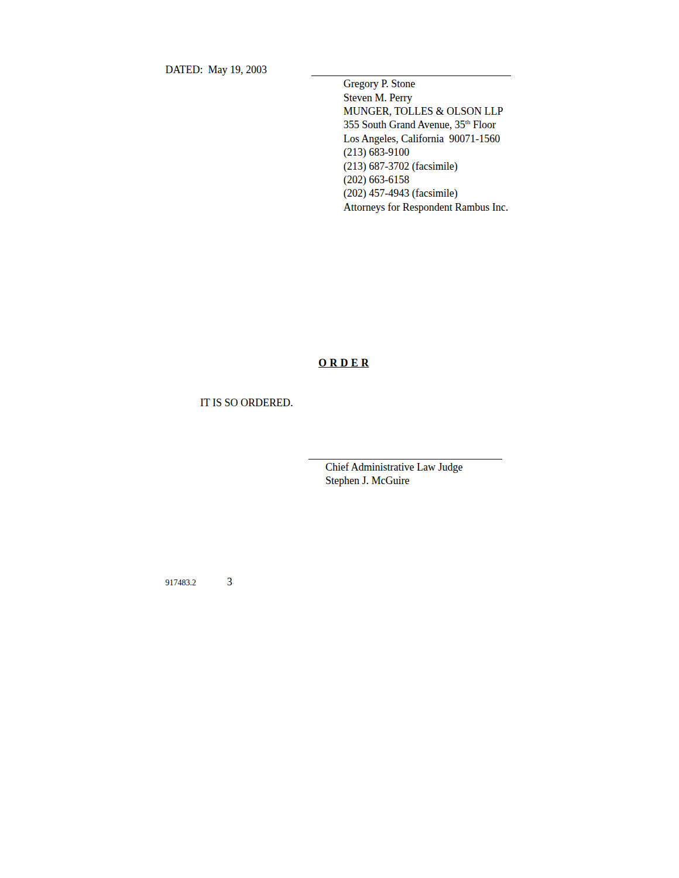DATED: May 19, 2003
Gregory P. Stone
Steven M. Perry
MUNGER, TOLLES & OLSON LLP
355 South Grand Avenue, 35th Floor
Los Angeles, California 90071-1560
(213) 683-9100
(213) 687-3702 (facsimile)
(202) 663-6158
(202) 457-4943 (facsimile)
Attorneys for Respondent Rambus Inc.
O R D E R
IT IS SO ORDERED.
Chief Administrative Law Judge
Stephen J. McGuire
917483.23